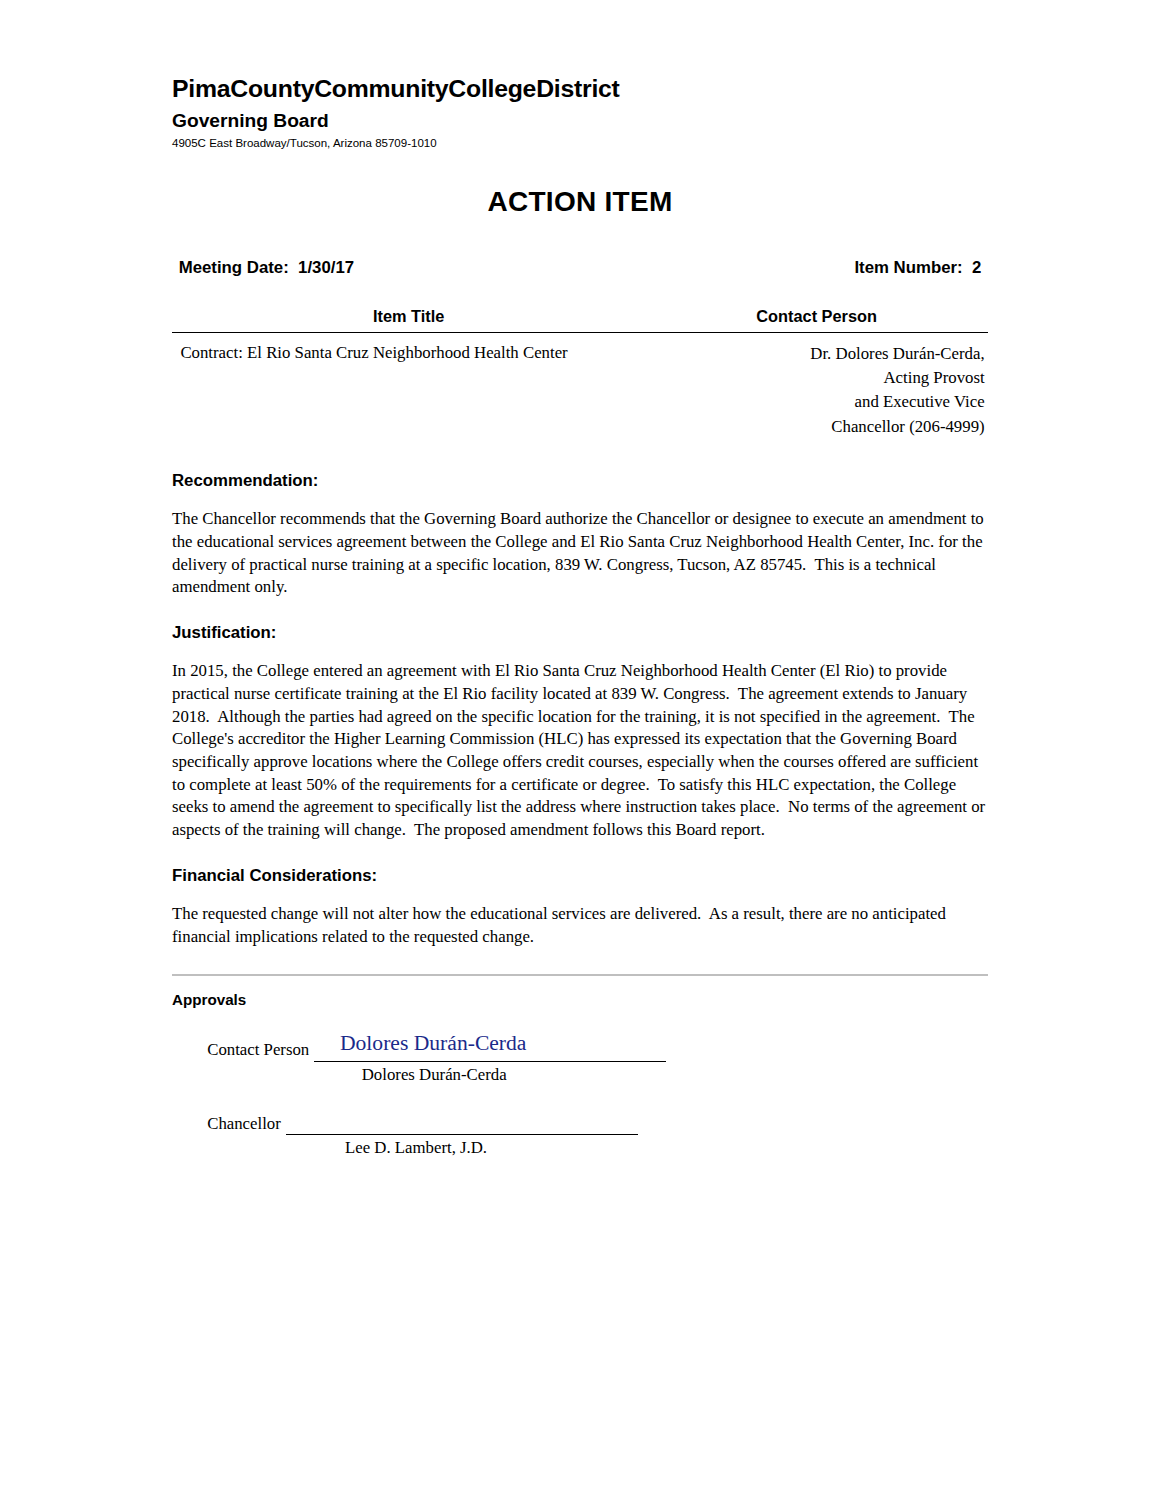PimaCountyCommunityCollegeDistrict
Governing Board
4905C East Broadway/Tucson, Arizona 85709-1010
ACTION ITEM
Meeting Date: 1/30/17 Item Number: 2
| Item Title | Contact Person |
| --- | --- |
| Contract: El Rio Santa Cruz Neighborhood Health Center | Dr. Dolores Durán-Cerda, Acting Provost and Executive Vice Chancellor (206-4999) |
Recommendation:
The Chancellor recommends that the Governing Board authorize the Chancellor or designee to execute an amendment to the educational services agreement between the College and El Rio Santa Cruz Neighborhood Health Center, Inc. for the delivery of practical nurse training at a specific location, 839 W. Congress, Tucson, AZ 85745. This is a technical amendment only.
Justification:
In 2015, the College entered an agreement with El Rio Santa Cruz Neighborhood Health Center (El Rio) to provide practical nurse certificate training at the El Rio facility located at 839 W. Congress. The agreement extends to January 2018. Although the parties had agreed on the specific location for the training, it is not specified in the agreement. The College's accreditor the Higher Learning Commission (HLC) has expressed its expectation that the Governing Board specifically approve locations where the College offers credit courses, especially when the courses offered are sufficient to complete at least 50% of the requirements for a certificate or degree. To satisfy this HLC expectation, the College seeks to amend the agreement to specifically list the address where instruction takes place. No terms of the agreement or aspects of the training will change. The proposed amendment follows this Board report.
Financial Considerations:
The requested change will not alter how the educational services are delivered. As a result, there are no anticipated financial implications related to the requested change.
Approvals
Contact Person Dolores Durán-Cerda
Dolores Durán-Cerda
Chancellor  
Lee D. Lambert, J.D.